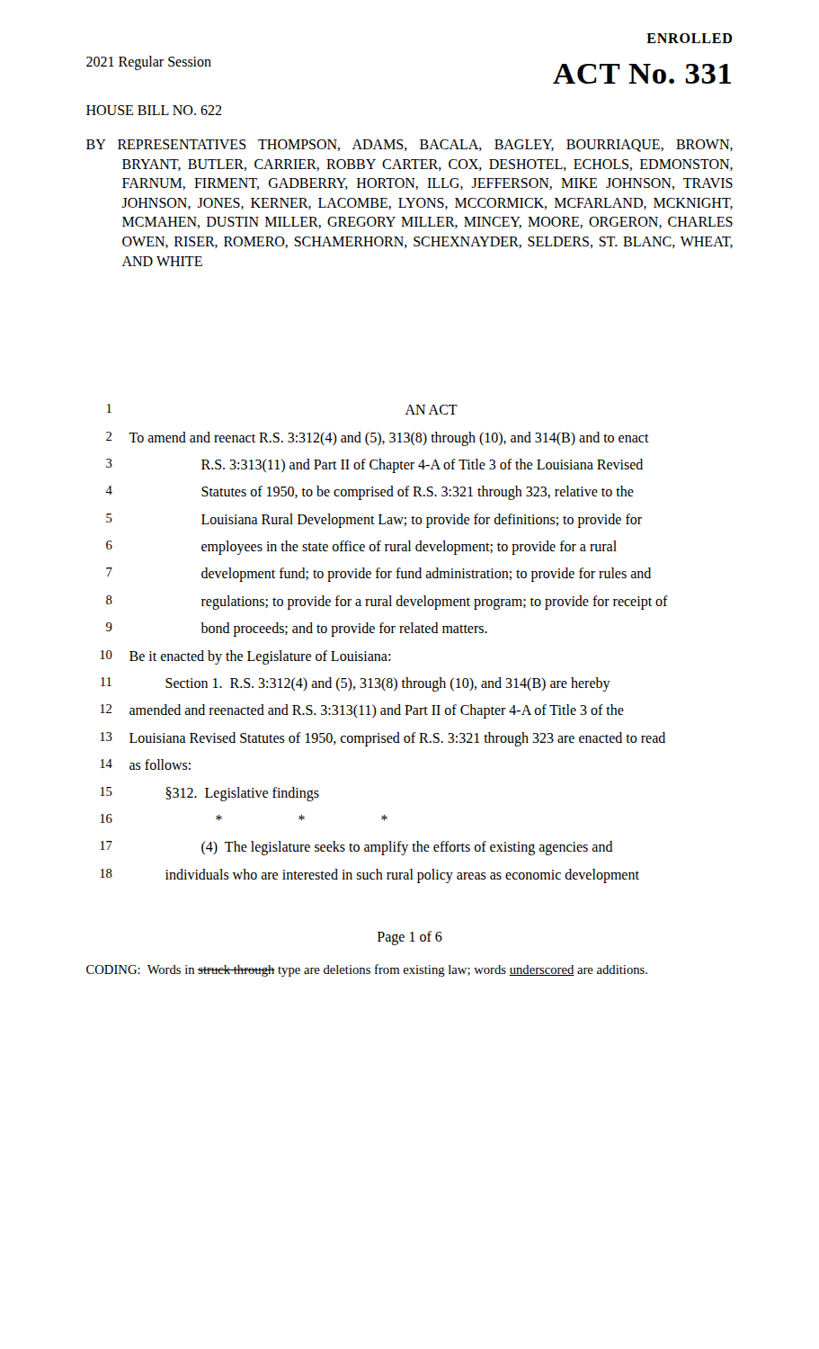ENROLLED
2021 Regular Session
ACT No. 331
HOUSE BILL NO. 622
BY REPRESENTATIVES THOMPSON, ADAMS, BACALA, BAGLEY, BOURRIAQUE, BROWN, BRYANT, BUTLER, CARRIER, ROBBY CARTER, COX, DESHOTEL, ECHOLS, EDMONSTON, FARNUM, FIRMENT, GADBERRY, HORTON, ILLG, JEFFERSON, MIKE JOHNSON, TRAVIS JOHNSON, JONES, KERNER, LACOMBE, LYONS, MCCORMICK, MCFARLAND, MCKNIGHT, MCMAHEN, DUSTIN MILLER, GREGORY MILLER, MINCEY, MOORE, ORGERON, CHARLES OWEN, RISER, ROMERO, SCHAMERHORN, SCHEXNAYDER, SELDERS, ST. BLANC, WHEAT, AND WHITE
AN ACT
To amend and reenact R.S. 3:312(4) and (5), 313(8) through (10), and 314(B) and to enact
R.S. 3:313(11) and Part II of Chapter 4-A of Title 3 of the Louisiana Revised
Statutes of 1950, to be comprised of R.S. 3:321 through 323, relative to the
Louisiana Rural Development Law; to provide for definitions; to provide for
employees in the state office of rural development; to provide for a rural
development fund; to provide for fund administration; to provide for rules and
regulations; to provide for a rural development program; to provide for receipt of
bond proceeds; and to provide for related matters.
Be it enacted by the Legislature of Louisiana:
Section 1. R.S. 3:312(4) and (5), 313(8) through (10), and 314(B) are hereby
amended and reenacted and R.S. 3:313(11) and Part II of Chapter 4-A of Title 3 of the
Louisiana Revised Statutes of 1950, comprised of R.S. 3:321 through 323 are enacted to read
as follows:
§312. Legislative findings
* * *
(4) The legislature seeks to amplify the efforts of existing agencies and
individuals who are interested in such rural policy areas as economic development
Page 1 of 6
CODING: Words in struck through type are deletions from existing law; words underscored are additions.